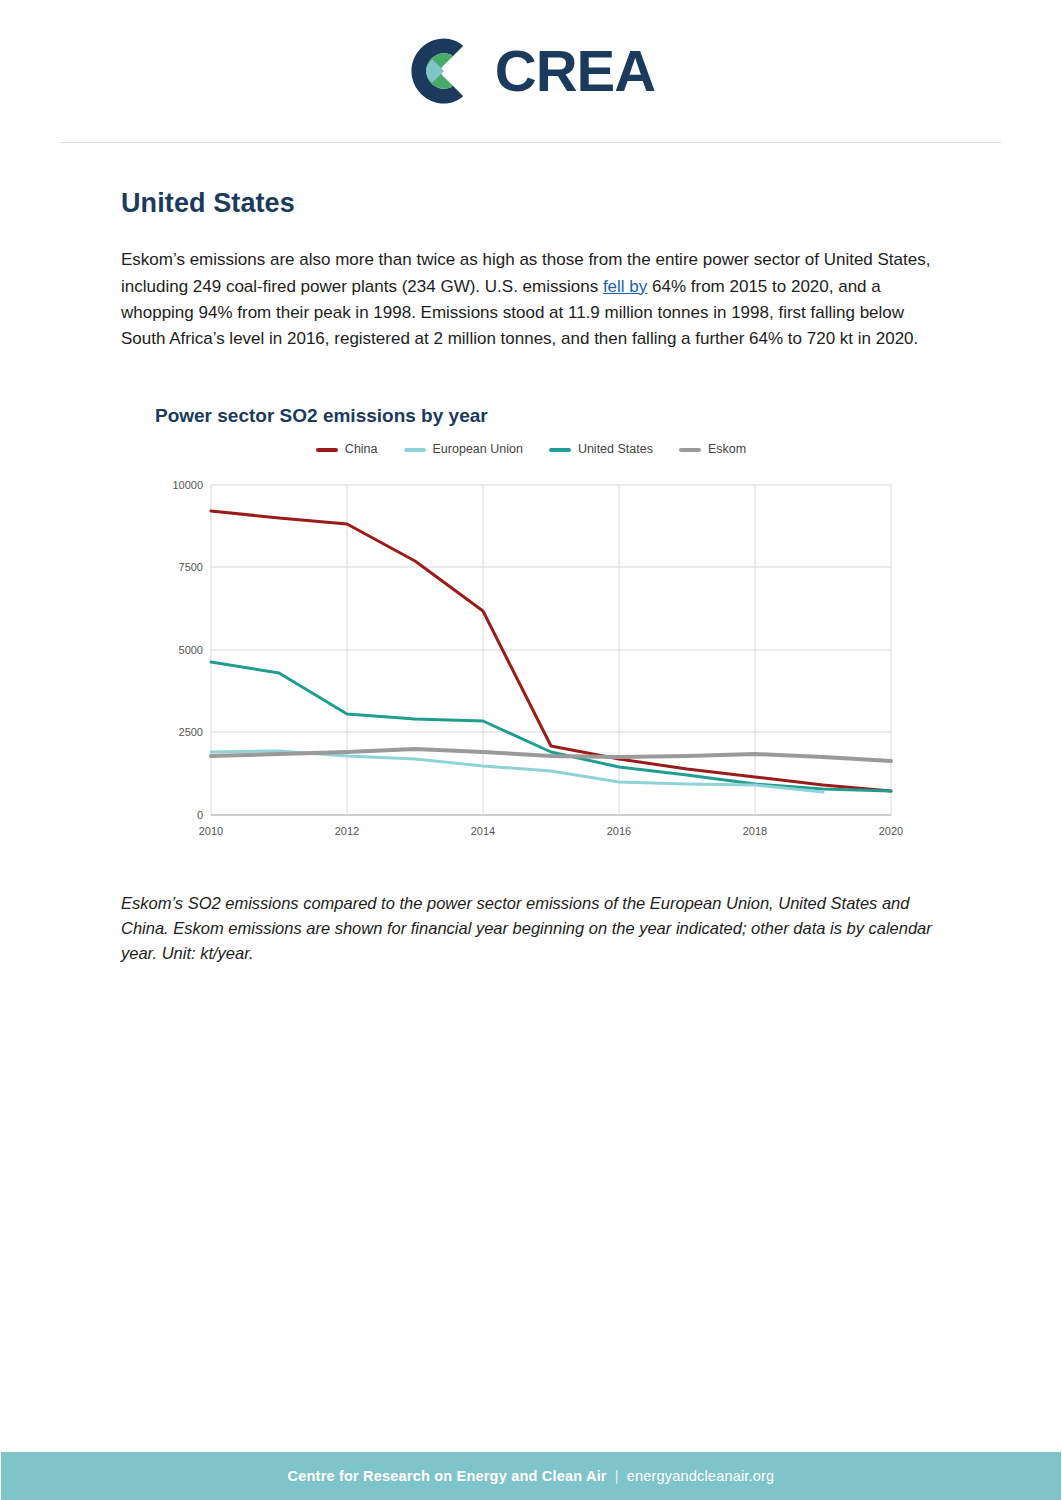CREA
United States
Eskom’s emissions are also more than twice as high as those from the entire power sector of United States, including 249 coal-fired power plants (234 GW). U.S. emissions fell by 64% from 2015 to 2020, and a whopping 94% from their peak in 1998. Emissions stood at 11.9 million tonnes in 1998, first falling below South Africa’s level in 2016, registered at 2 million tonnes, and then falling a further 64% to 720 kt in 2020.
Power sector SO2 emissions by year
China European Union United States Eskom
10000 7500 5000 2500 0 2010 2012 2014 2016 2018 2020
Eskom’s SO2 emissions compared to the power sector emissions of the European Union, United States and China. Eskom emissions are shown for financial year beginning on the year indicated; other data is by calendar year. Unit: kt/year.
Centre for Research on Energy and Clean Air|energyandcleanair.org